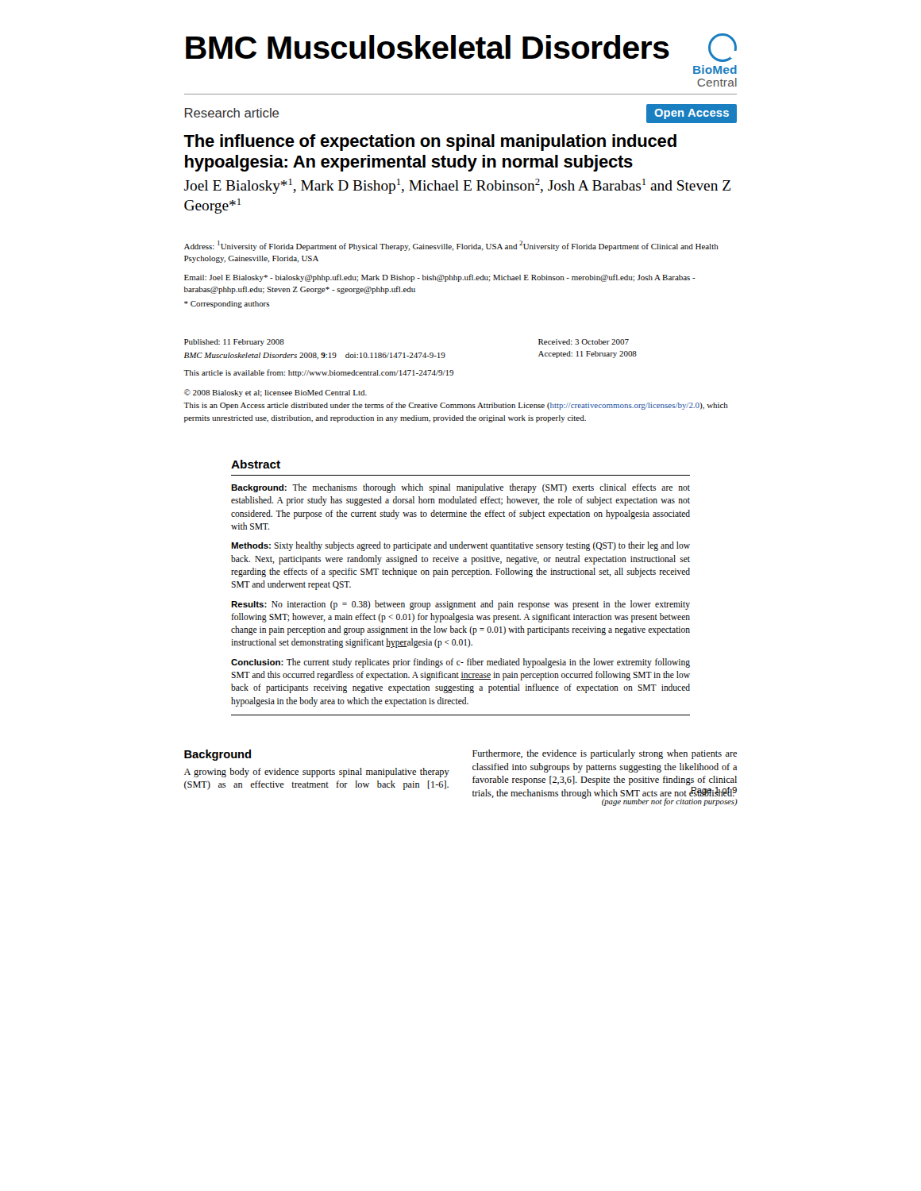BMC Musculoskeletal Disorders
BioMed Central
Research article
Open Access
The influence of expectation on spinal manipulation induced hypoalgesia: An experimental study in normal subjects
Joel E Bialosky*1, Mark D Bishop1, Michael E Robinson2, Josh A Barabas1 and Steven Z George*1
Address: 1University of Florida Department of Physical Therapy, Gainesville, Florida, USA and 2University of Florida Department of Clinical and Health Psychology, Gainesville, Florida, USA
Email: Joel E Bialosky* - bialosky@phhp.ufl.edu; Mark D Bishop - bish@phhp.ufl.edu; Michael E Robinson - merobin@ufl.edu; Josh A Barabas - barabas@phhp.ufl.edu; Steven Z George* - sgeorge@phhp.ufl.edu
* Corresponding authors
Published: 11 February 2008
BMC Musculoskeletal Disorders 2008, 9:19 doi:10.1186/1471-2474-9-19
This article is available from: http://www.biomedcentral.com/1471-2474/9/19
Received: 3 October 2007
Accepted: 11 February 2008
© 2008 Bialosky et al; licensee BioMed Central Ltd.
This is an Open Access article distributed under the terms of the Creative Commons Attribution License (http://creativecommons.org/licenses/by/2.0), which permits unrestricted use, distribution, and reproduction in any medium, provided the original work is properly cited.
Abstract
Background: The mechanisms thorough which spinal manipulative therapy (SMT) exerts clinical effects are not established. A prior study has suggested a dorsal horn modulated effect; however, the role of subject expectation was not considered. The purpose of the current study was to determine the effect of subject expectation on hypoalgesia associated with SMT.
Methods: Sixty healthy subjects agreed to participate and underwent quantitative sensory testing (QST) to their leg and low back. Next, participants were randomly assigned to receive a positive, negative, or neutral expectation instructional set regarding the effects of a specific SMT technique on pain perception. Following the instructional set, all subjects received SMT and underwent repeat QST.
Results: No interaction (p = 0.38) between group assignment and pain response was present in the lower extremity following SMT; however, a main effect (p < 0.01) for hypoalgesia was present. A significant interaction was present between change in pain perception and group assignment in the low back (p = 0.01) with participants receiving a negative expectation instructional set demonstrating significant hyperalgesia (p < 0.01).
Conclusion: The current study replicates prior findings of c- fiber mediated hypoalgesia in the lower extremity following SMT and this occurred regardless of expectation. A significant increase in pain perception occurred following SMT in the low back of participants receiving negative expectation suggesting a potential influence of expectation on SMT induced hypoalgesia in the body area to which the expectation is directed.
Background
A growing body of evidence supports spinal manipulative therapy (SMT) as an effective treatment for low back pain [1-6]. Furthermore, the evidence is particularly strong when patients are classified into subgroups by patterns suggesting the likelihood of a favorable response [2,3,6]. Despite the positive findings of clinical trials, the mechanisms through which SMT acts are not established.
Page 1 of 9
(page number not for citation purposes)